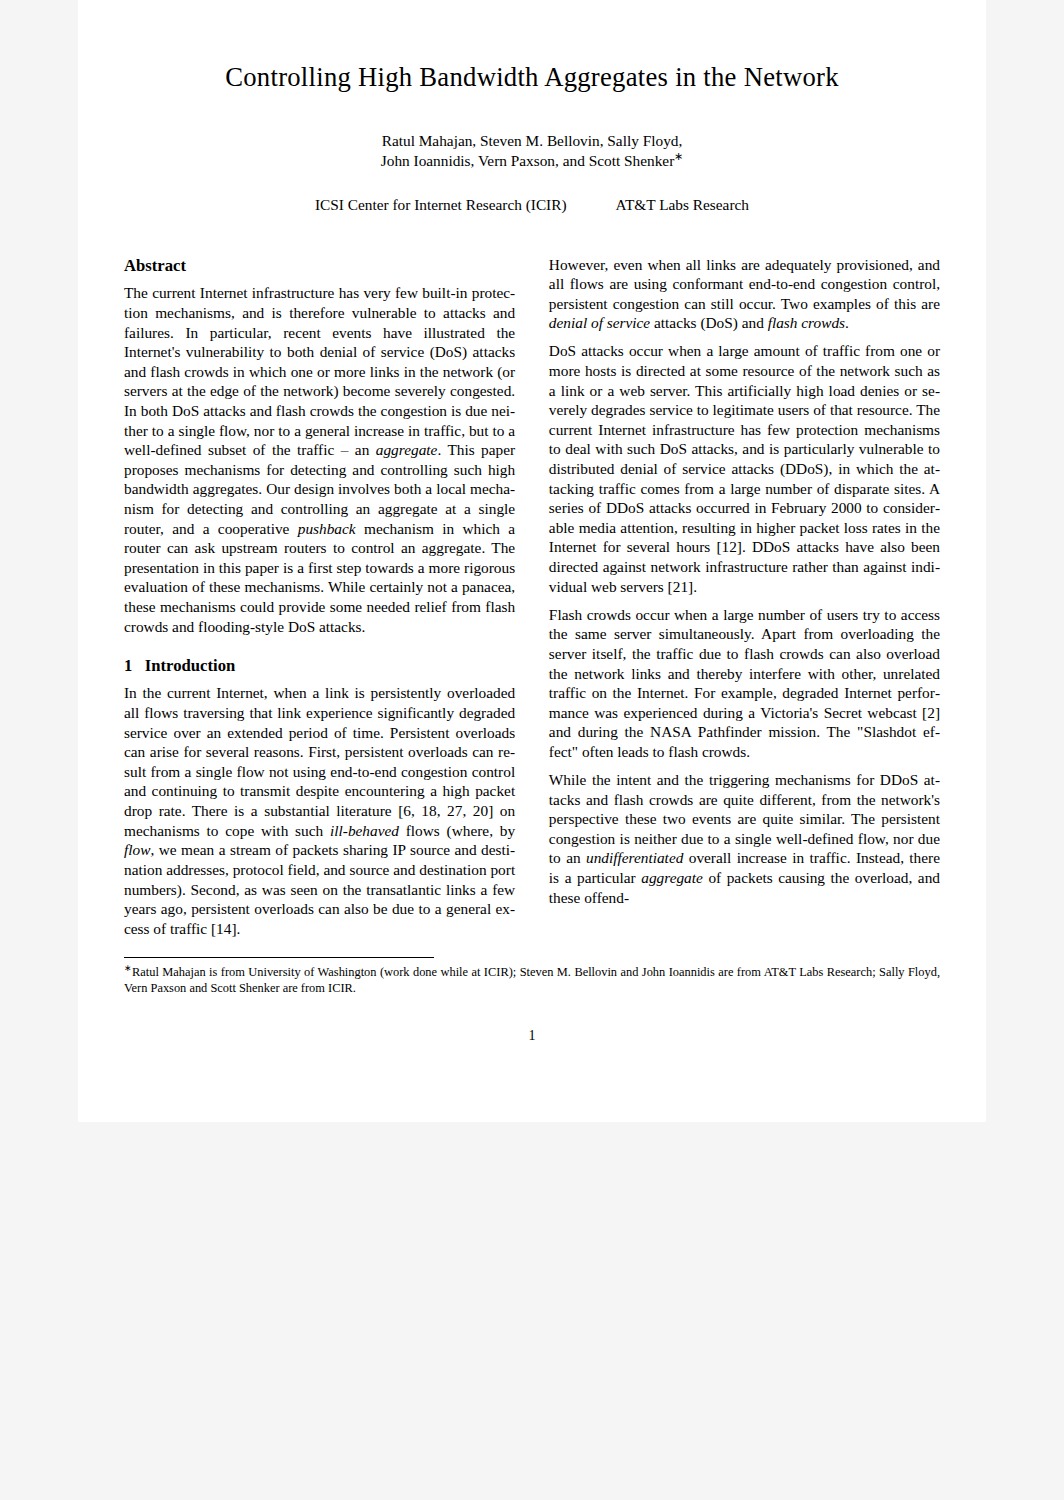Controlling High Bandwidth Aggregates in the Network
Ratul Mahajan, Steven M. Bellovin, Sally Floyd,
John Ioannidis, Vern Paxson, and Scott Shenker∗
ICSI Center for Internet Research (ICIR) AT&T Labs Research
Abstract
The current Internet infrastructure has very few built-in protection mechanisms, and is therefore vulnerable to attacks and failures. In particular, recent events have illustrated the Internet's vulnerability to both denial of service (DoS) attacks and flash crowds in which one or more links in the network (or servers at the edge of the network) become severely congested. In both DoS attacks and flash crowds the congestion is due neither to a single flow, nor to a general increase in traffic, but to a well-defined subset of the traffic – an aggregate. This paper proposes mechanisms for detecting and controlling such high bandwidth aggregates. Our design involves both a local mechanism for detecting and controlling an aggregate at a single router, and a cooperative pushback mechanism in which a router can ask upstream routers to control an aggregate. The presentation in this paper is a first step towards a more rigorous evaluation of these mechanisms. While certainly not a panacea, these mechanisms could provide some needed relief from flash crowds and flooding-style DoS attacks.
1 Introduction
In the current Internet, when a link is persistently overloaded all flows traversing that link experience significantly degraded service over an extended period of time. Persistent overloads can arise for several reasons. First, persistent overloads can result from a single flow not using end-to-end congestion control and continuing to transmit despite encountering a high packet drop rate. There is a substantial literature [6, 18, 27, 20] on mechanisms to cope with such ill-behaved flows (where, by flow, we mean a stream of packets sharing IP source and destination addresses, protocol field, and source and destination port numbers). Second, as was seen on the transatlantic links a few years ago, persistent overloads can also be due to a general excess of traffic [14].
However, even when all links are adequately provisioned, and all flows are using conformant end-to-end congestion control, persistent congestion can still occur. Two examples of this are denial of service attacks (DoS) and flash crowds.
DoS attacks occur when a large amount of traffic from one or more hosts is directed at some resource of the network such as a link or a web server. This artificially high load denies or severely degrades service to legitimate users of that resource. The current Internet infrastructure has few protection mechanisms to deal with such DoS attacks, and is particularly vulnerable to distributed denial of service attacks (DDoS), in which the attacking traffic comes from a large number of disparate sites. A series of DDoS attacks occurred in February 2000 to considerable media attention, resulting in higher packet loss rates in the Internet for several hours [12]. DDoS attacks have also been directed against network infrastructure rather than against individual web servers [21].
Flash crowds occur when a large number of users try to access the same server simultaneously. Apart from overloading the server itself, the traffic due to flash crowds can also overload the network links and thereby interfere with other, unrelated traffic on the Internet. For example, degraded Internet performance was experienced during a Victoria's Secret webcast [2] and during the NASA Pathfinder mission. The "Slashdot effect" often leads to flash crowds.
While the intent and the triggering mechanisms for DDoS attacks and flash crowds are quite different, from the network's perspective these two events are quite similar. The persistent congestion is neither due to a single well-defined flow, nor due to an undifferentiated overall increase in traffic. Instead, there is a particular aggregate of packets causing the overload, and these offend-
∗Ratul Mahajan is from University of Washington (work done while at ICIR); Steven M. Bellovin and John Ioannidis are from AT&T Labs Research; Sally Floyd, Vern Paxson and Scott Shenker are from ICIR.
1